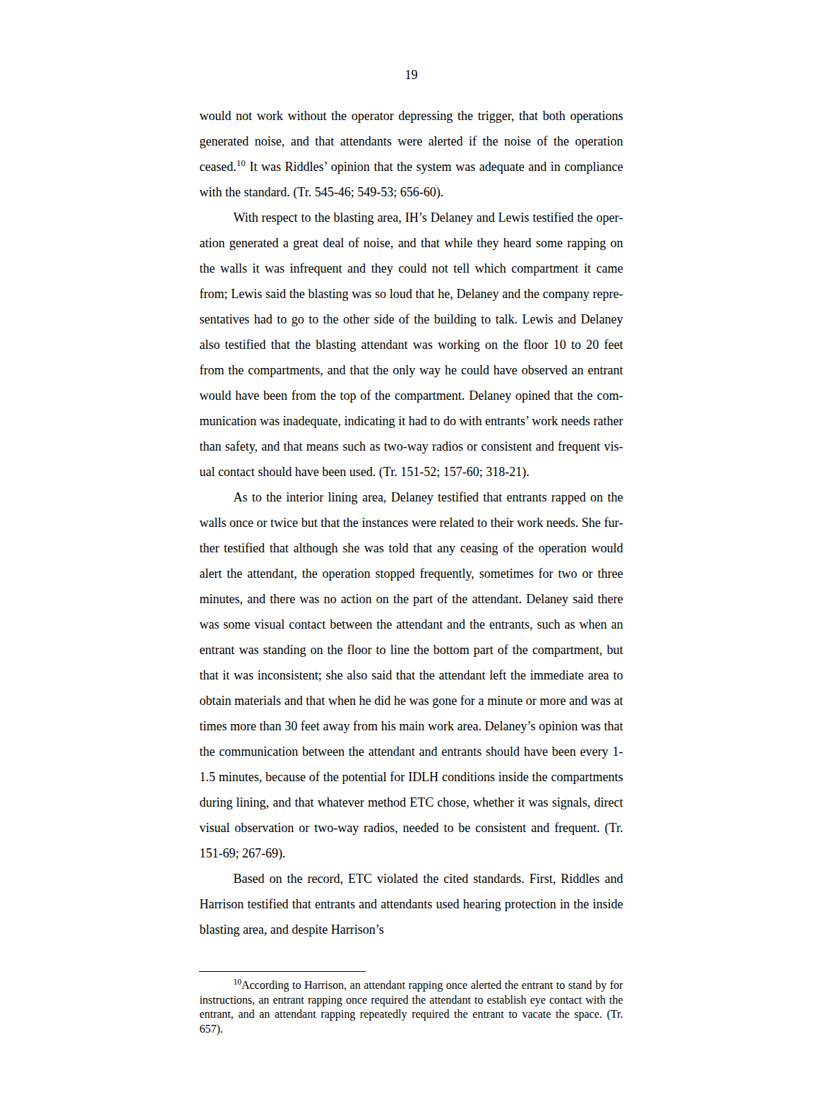19
would not work without the operator depressing the trigger, that both operations generated noise, and that attendants were alerted if the noise of the operation ceased.10 It was Riddles’ opinion that the system was adequate and in compliance with the standard. (Tr. 545-46; 549-53; 656-60).
With respect to the blasting area, IH’s Delaney and Lewis testified the operation generated a great deal of noise, and that while they heard some rapping on the walls it was infrequent and they could not tell which compartment it came from; Lewis said the blasting was so loud that he, Delaney and the company representatives had to go to the other side of the building to talk. Lewis and Delaney also testified that the blasting attendant was working on the floor 10 to 20 feet from the compartments, and that the only way he could have observed an entrant would have been from the top of the compartment. Delaney opined that the communication was inadequate, indicating it had to do with entrants’ work needs rather than safety, and that means such as two-way radios or consistent and frequent visual contact should have been used. (Tr. 151-52; 157-60; 318-21).
As to the interior lining area, Delaney testified that entrants rapped on the walls once or twice but that the instances were related to their work needs. She further testified that although she was told that any ceasing of the operation would alert the attendant, the operation stopped frequently, sometimes for two or three minutes, and there was no action on the part of the attendant. Delaney said there was some visual contact between the attendant and the entrants, such as when an entrant was standing on the floor to line the bottom part of the compartment, but that it was inconsistent; she also said that the attendant left the immediate area to obtain materials and that when he did he was gone for a minute or more and was at times more than 30 feet away from his main work area. Delaney’s opinion was that the communication between the attendant and entrants should have been every 1-1.5 minutes, because of the potential for IDLH conditions inside the compartments during lining, and that whatever method ETC chose, whether it was signals, direct visual observation or two-way radios, needed to be consistent and frequent. (Tr. 151-69; 267-69).
Based on the record, ETC violated the cited standards. First, Riddles and Harrison testified that entrants and attendants used hearing protection in the inside blasting area, and despite Harrison’s
10According to Harrison, an attendant rapping once alerted the entrant to stand by for instructions, an entrant rapping once required the attendant to establish eye contact with the entrant, and an attendant rapping repeatedly required the entrant to vacate the space. (Tr. 657).